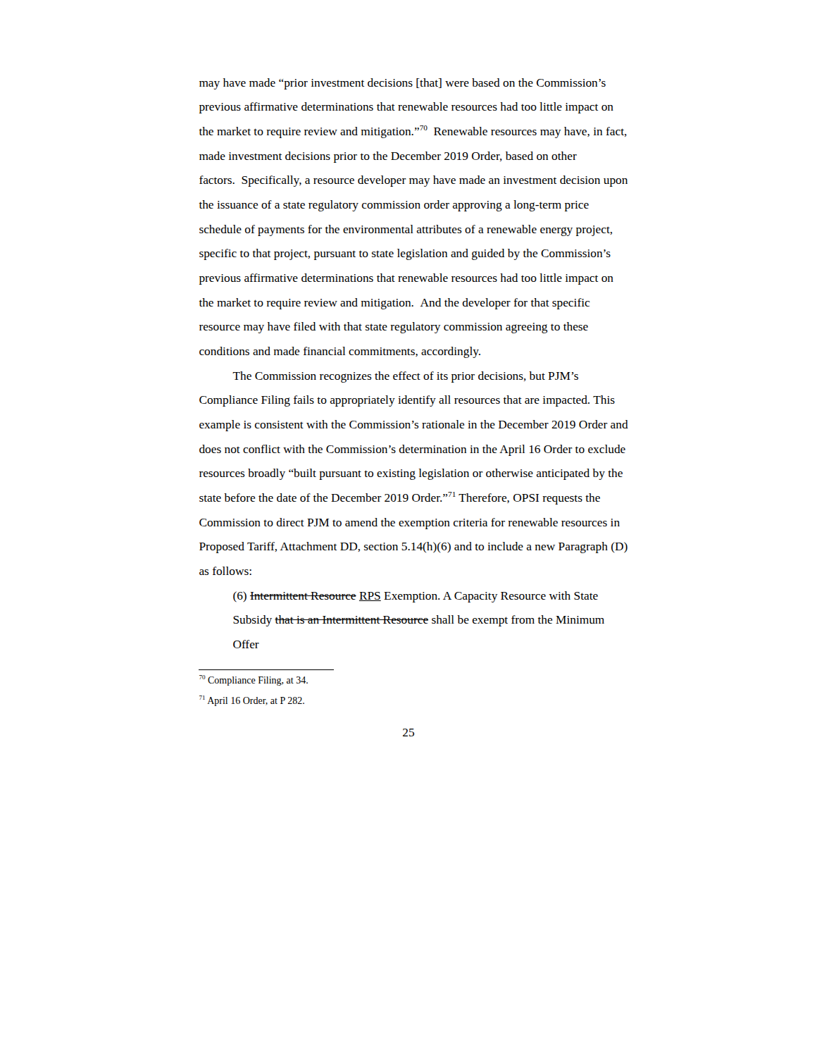may have made “prior investment decisions [that] were based on the Commission’s previous affirmative determinations that renewable resources had too little impact on the market to require review and mitigation.”70 Renewable resources may have, in fact, made investment decisions prior to the December 2019 Order, based on other factors. Specifically, a resource developer may have made an investment decision upon the issuance of a state regulatory commission order approving a long-term price schedule of payments for the environmental attributes of a renewable energy project, specific to that project, pursuant to state legislation and guided by the Commission’s previous affirmative determinations that renewable resources had too little impact on the market to require review and mitigation. And the developer for that specific resource may have filed with that state regulatory commission agreeing to these conditions and made financial commitments, accordingly.
The Commission recognizes the effect of its prior decisions, but PJM’s Compliance Filing fails to appropriately identify all resources that are impacted. This example is consistent with the Commission’s rationale in the December 2019 Order and does not conflict with the Commission’s determination in the April 16 Order to exclude resources broadly “built pursuant to existing legislation or otherwise anticipated by the state before the date of the December 2019 Order.”71 Therefore, OPSI requests the Commission to direct PJM to amend the exemption criteria for renewable resources in Proposed Tariff, Attachment DD, section 5.14(h)(6) and to include a new Paragraph (D) as follows:
(6) Intermittent Resource RPS Exemption. A Capacity Resource with State Subsidy that is an Intermittent Resource shall be exempt from the Minimum Offer
70 Compliance Filing, at 34.
71 April 16 Order, at P 282.
25